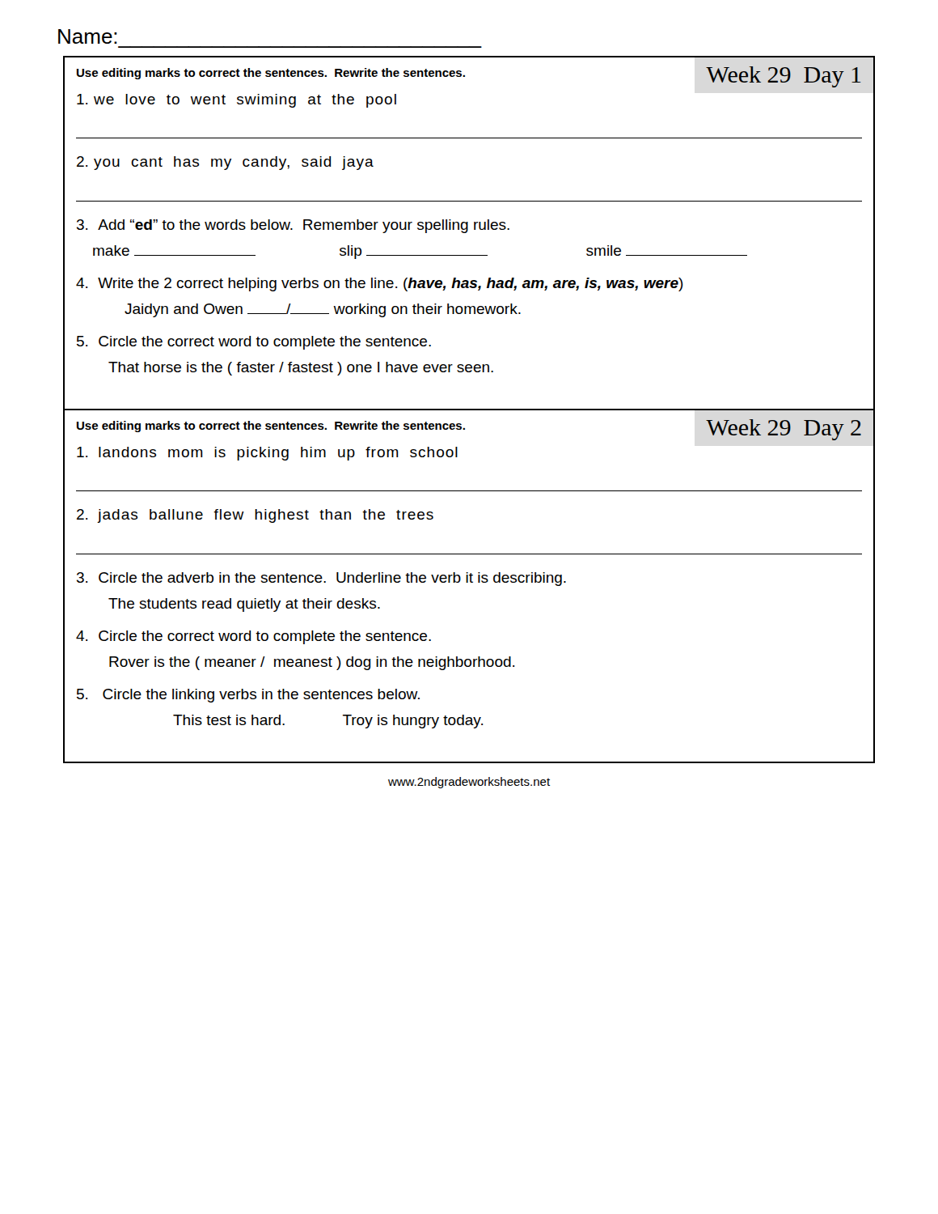Name:_______________________________
Week 29 Day 1
Use editing marks to correct the sentences. Rewrite the sentences.
1. we love to went swiming at the pool
2. you cant has my candy, said jaya
3. Add “ed” to the words below. Remember your spelling rules.
make slip smile
4. Write the 2 correct helping verbs on the line. (have, has, had, am, are, is, was, were)
Jaidyn and Owen / working on their homework.
5. Circle the correct word to complete the sentence.
That horse is the ( faster / fastest ) one I have ever seen.
Week 29 Day 2
Use editing marks to correct the sentences. Rewrite the sentences.
1. landons mom is picking him up from school
2. jadas ballune flew highest than the trees
3. Circle the adverb in the sentence. Underline the verb it is describing.
The students read quietly at their desks.
4. Circle the correct word to complete the sentence.
Rover is the ( meaner / meanest ) dog in the neighborhood.
5. Circle the linking verbs in the sentences below.
This test is hard. Troy is hungry today.
www.2ndgradeworksheets.net